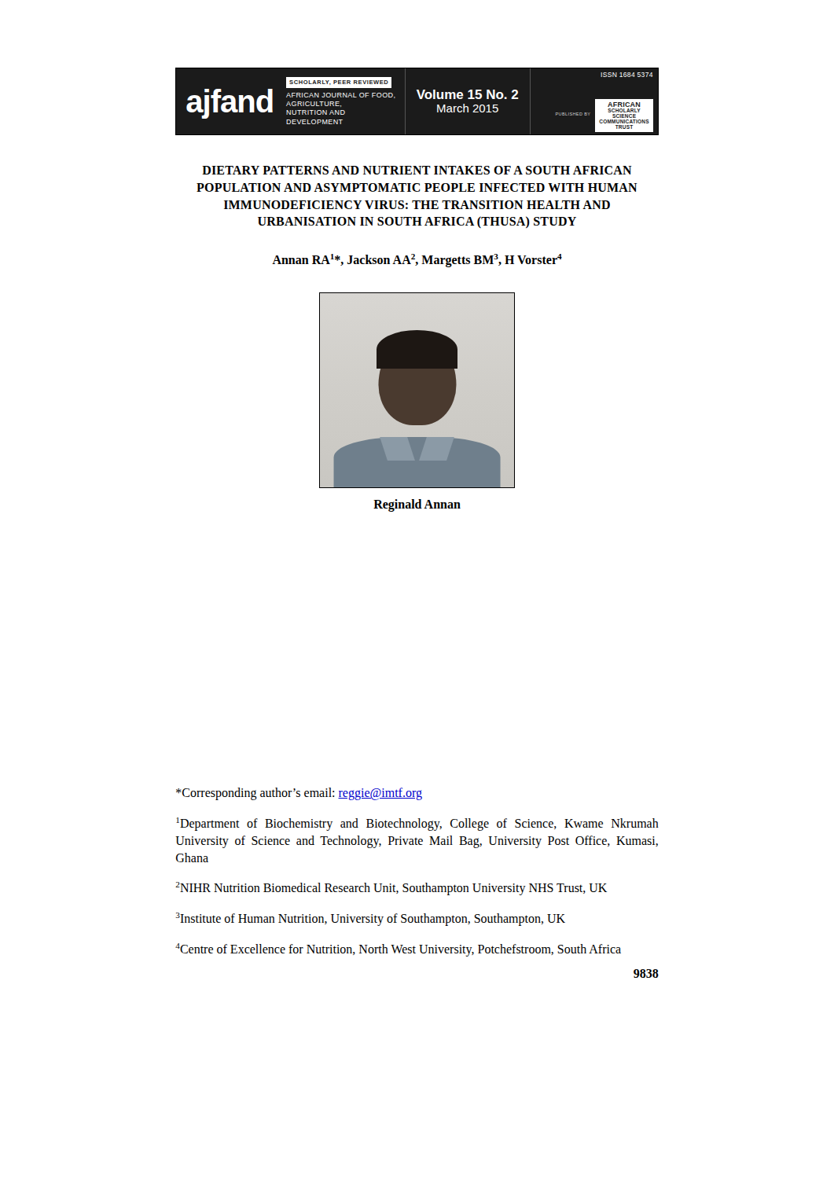ajfand
SCHOLARLY, PEER REVIEWED African Journal of Food, Agriculture,
Nutrition and Development
Volume 15 No. 2 March 2015
ISSN 1684 5374 Published by AFRICANSCHOLARLY
SCIENCE
COMMUNICATIONS
TRUST
Dietary patterns and nutrient intakes of a South African population and asymptomatic people infected with human immunodeficiency virus: the Transition Health and Urbanisation in South Africa (THUSA) study
Annan RA1*, Jackson AA2, Margetts BM3, H Vorster4
Reginald Annan
*Corresponding author’s email: reggie@imtf.org
1Department of Biochemistry and Biotechnology, College of Science, Kwame Nkrumah University of Science and Technology, Private Mail Bag, University Post Office, Kumasi, Ghana
2NIHR Nutrition Biomedical Research Unit, Southampton University NHS Trust, UK
3Institute of Human Nutrition, University of Southampton, Southampton, UK
4Centre of Excellence for Nutrition, North West University, Potchefstroom, South Africa
9838